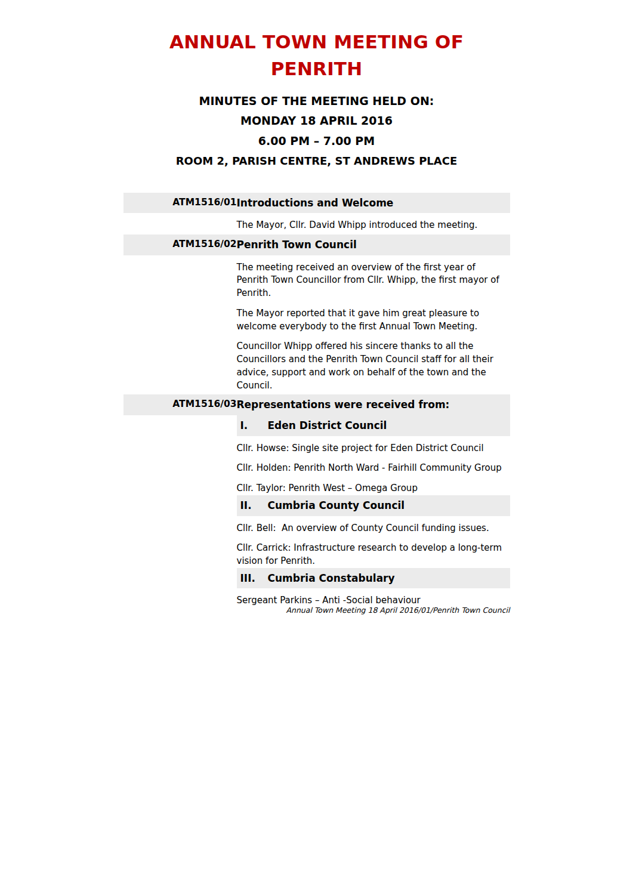ANNUAL TOWN MEETING OF PENRITH
MINUTES OF THE MEETING HELD ON:
MONDAY 18 APRIL 2016
6.00 PM – 7.00 PM
ROOM 2, PARISH CENTRE, ST ANDREWS PLACE
| ATM1516/01 | Introductions and Welcome |
| | The Mayor, Cllr. David Whipp introduced the meeting. |
| ATM1516/02 | Penrith Town Council |
| | The meeting received an overview of the first year of Penrith Town Councillor from Cllr. Whipp, the first mayor of Penrith. The Mayor reported that it gave him great pleasure to welcome everybody to the first Annual Town Meeting. Councillor Whipp offered his sincere thanks to all the Councillors and the Penrith Town Council staff for all their advice, support and work on behalf of the town and the Council. |
| ATM1516/03 | Representations were received from: |
| | I. Eden District Council Cllr. Howse: Single site project for Eden District Council Cllr. Holden: Penrith North Ward - Fairhill Community Group Cllr. Taylor: Penrith West – Omega Group II. Cumbria County Council Cllr. Bell: An overview of County Council funding issues. Cllr. Carrick: Infrastructure research to develop a long-term vision for Penrith. III. Cumbria Constabulary Sergeant Parkins – Anti -Social behaviour |
Annual Town Meeting 18 April 2016/01/Penrith Town Council